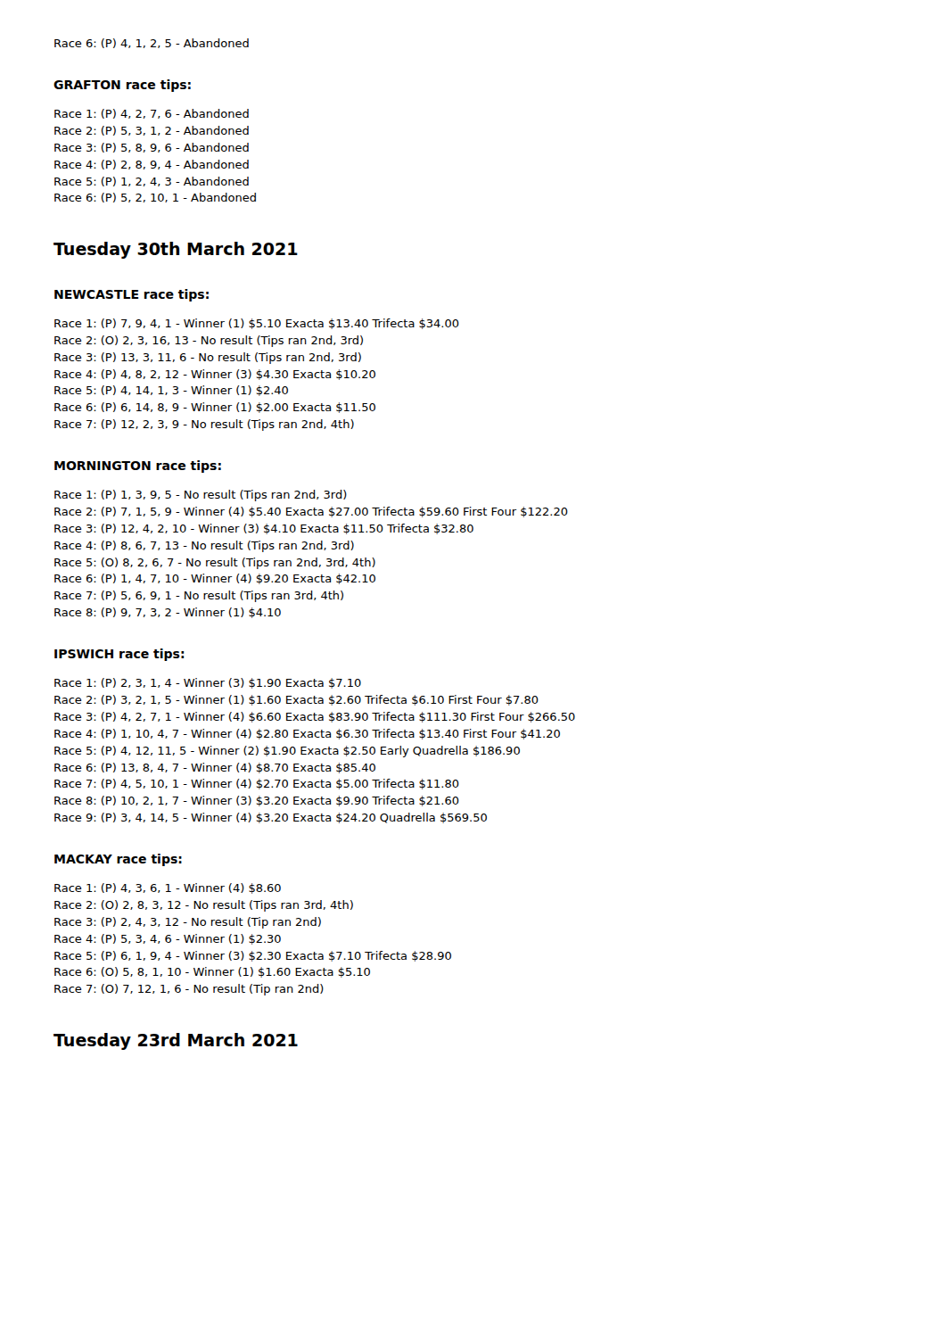Race 6: (P) 4, 1, 2, 5 - Abandoned
GRAFTON race tips:
Race 1: (P) 4, 2, 7, 6 - Abandoned
Race 2: (P) 5, 3, 1, 2 - Abandoned
Race 3: (P) 5, 8, 9, 6 - Abandoned
Race 4: (P) 2, 8, 9, 4 - Abandoned
Race 5: (P) 1, 2, 4, 3 - Abandoned
Race 6: (P) 5, 2, 10, 1 - Abandoned
Tuesday 30th March 2021
NEWCASTLE race tips:
Race 1: (P) 7, 9, 4, 1 - Winner (1) $5.10 Exacta $13.40 Trifecta $34.00
Race 2: (O) 2, 3, 16, 13 - No result (Tips ran 2nd, 3rd)
Race 3: (P) 13, 3, 11, 6 - No result (Tips ran 2nd, 3rd)
Race 4: (P) 4, 8, 2, 12 - Winner (3) $4.30 Exacta $10.20
Race 5: (P) 4, 14, 1, 3 - Winner (1) $2.40
Race 6: (P) 6, 14, 8, 9 - Winner (1) $2.00 Exacta $11.50
Race 7: (P) 12, 2, 3, 9 - No result (Tips ran 2nd, 4th)
MORNINGTON race tips:
Race 1: (P) 1, 3, 9, 5 - No result (Tips ran 2nd, 3rd)
Race 2: (P) 7, 1, 5, 9 - Winner (4) $5.40 Exacta $27.00 Trifecta $59.60 First Four $122.20
Race 3: (P) 12, 4, 2, 10 - Winner (3) $4.10 Exacta $11.50 Trifecta $32.80
Race 4: (P) 8, 6, 7, 13 - No result (Tips ran 2nd, 3rd)
Race 5: (O) 8, 2, 6, 7 - No result (Tips ran 2nd, 3rd, 4th)
Race 6: (P) 1, 4, 7, 10 - Winner (4) $9.20 Exacta $42.10
Race 7: (P) 5, 6, 9, 1 - No result (Tips ran 3rd, 4th)
Race 8: (P) 9, 7, 3, 2 - Winner (1) $4.10
IPSWICH race tips:
Race 1: (P) 2, 3, 1, 4 - Winner (3) $1.90 Exacta $7.10
Race 2: (P) 3, 2, 1, 5 - Winner (1) $1.60 Exacta $2.60 Trifecta $6.10 First Four $7.80
Race 3: (P) 4, 2, 7, 1 - Winner (4) $6.60 Exacta $83.90 Trifecta $111.30 First Four $266.50
Race 4: (P) 1, 10, 4, 7 - Winner (4) $2.80 Exacta $6.30 Trifecta $13.40 First Four $41.20
Race 5: (P) 4, 12, 11, 5 - Winner (2) $1.90 Exacta $2.50 Early Quadrella $186.90
Race 6: (P) 13, 8, 4, 7 - Winner (4) $8.70 Exacta $85.40
Race 7: (P) 4, 5, 10, 1 - Winner (4) $2.70 Exacta $5.00 Trifecta $11.80
Race 8: (P) 10, 2, 1, 7 - Winner (3) $3.20 Exacta $9.90 Trifecta $21.60
Race 9: (P) 3, 4, 14, 5 - Winner (4) $3.20 Exacta $24.20 Quadrella $569.50
MACKAY race tips:
Race 1: (P) 4, 3, 6, 1 - Winner (4) $8.60
Race 2: (O) 2, 8, 3, 12 - No result (Tips ran 3rd, 4th)
Race 3: (P) 2, 4, 3, 12 - No result (Tip ran 2nd)
Race 4: (P) 5, 3, 4, 6 - Winner (1) $2.30
Race 5: (P) 6, 1, 9, 4 - Winner (3) $2.30 Exacta $7.10 Trifecta $28.90
Race 6: (O) 5, 8, 1, 10 - Winner (1) $1.60 Exacta $5.10
Race 7: (O) 7, 12, 1, 6 - No result (Tip ran 2nd)
Tuesday 23rd March 2021